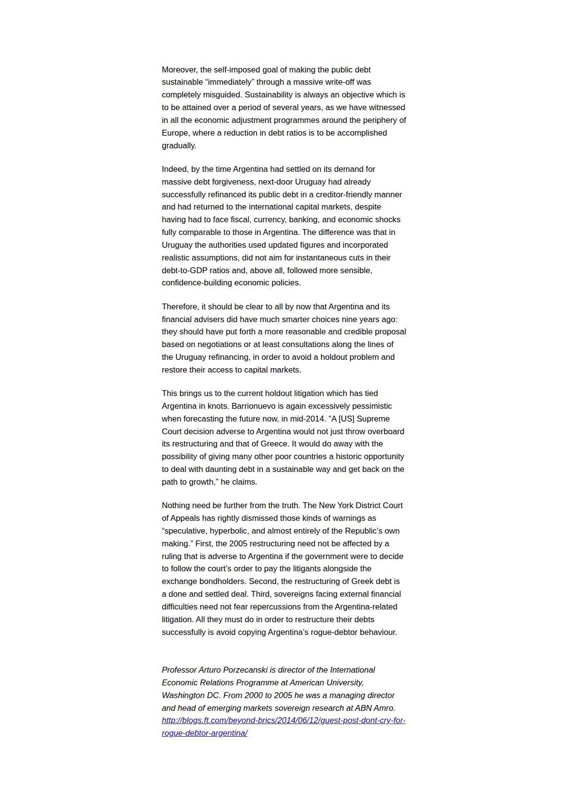Moreover, the self-imposed goal of making the public debt sustainable “immediately” through a massive write-off was completely misguided. Sustainability is always an objective which is to be attained over a period of several years, as we have witnessed in all the economic adjustment programmes around the periphery of Europe, where a reduction in debt ratios is to be accomplished gradually.
Indeed, by the time Argentina had settled on its demand for massive debt forgiveness, next-door Uruguay had already successfully refinanced its public debt in a creditor-friendly manner and had returned to the international capital markets, despite having had to face fiscal, currency, banking, and economic shocks fully comparable to those in Argentina. The difference was that in Uruguay the authorities used updated figures and incorporated realistic assumptions, did not aim for instantaneous cuts in their debt-to-GDP ratios and, above all, followed more sensible, confidence-building economic policies.
Therefore, it should be clear to all by now that Argentina and its financial advisers did have much smarter choices nine years ago: they should have put forth a more reasonable and credible proposal based on negotiations or at least consultations along the lines of the Uruguay refinancing, in order to avoid a holdout problem and restore their access to capital markets.
This brings us to the current holdout litigation which has tied Argentina in knots. Barrionuevo is again excessively pessimistic when forecasting the future now, in mid-2014. “A [US] Supreme Court decision adverse to Argentina would not just throw overboard its restructuring and that of Greece. It would do away with the possibility of giving many other poor countries a historic opportunity to deal with daunting debt in a sustainable way and get back on the path to growth,” he claims.
Nothing need be further from the truth. The New York District Court of Appeals has rightly dismissed those kinds of warnings as “speculative, hyperbolic, and almost entirely of the Republic’s own making.” First, the 2005 restructuring need not be affected by a ruling that is adverse to Argentina if the government were to decide to follow the court’s order to pay the litigants alongside the exchange bondholders. Second, the restructuring of Greek debt is a done and settled deal. Third, sovereigns facing external financial difficulties need not fear repercussions from the Argentina-related litigation. All they must do in order to restructure their debts successfully is avoid copying Argentina’s rogue-debtor behaviour.
Professor Arturo Porzecanski is director of the International Economic Relations Programme at American University, Washington DC. From 2000 to 2005 he was a managing director and head of emerging markets sovereign research at ABN Amro.
http://blogs.ft.com/beyond-brics/2014/06/12/guest-post-dont-cry-for-rogue-debtor-argentina/